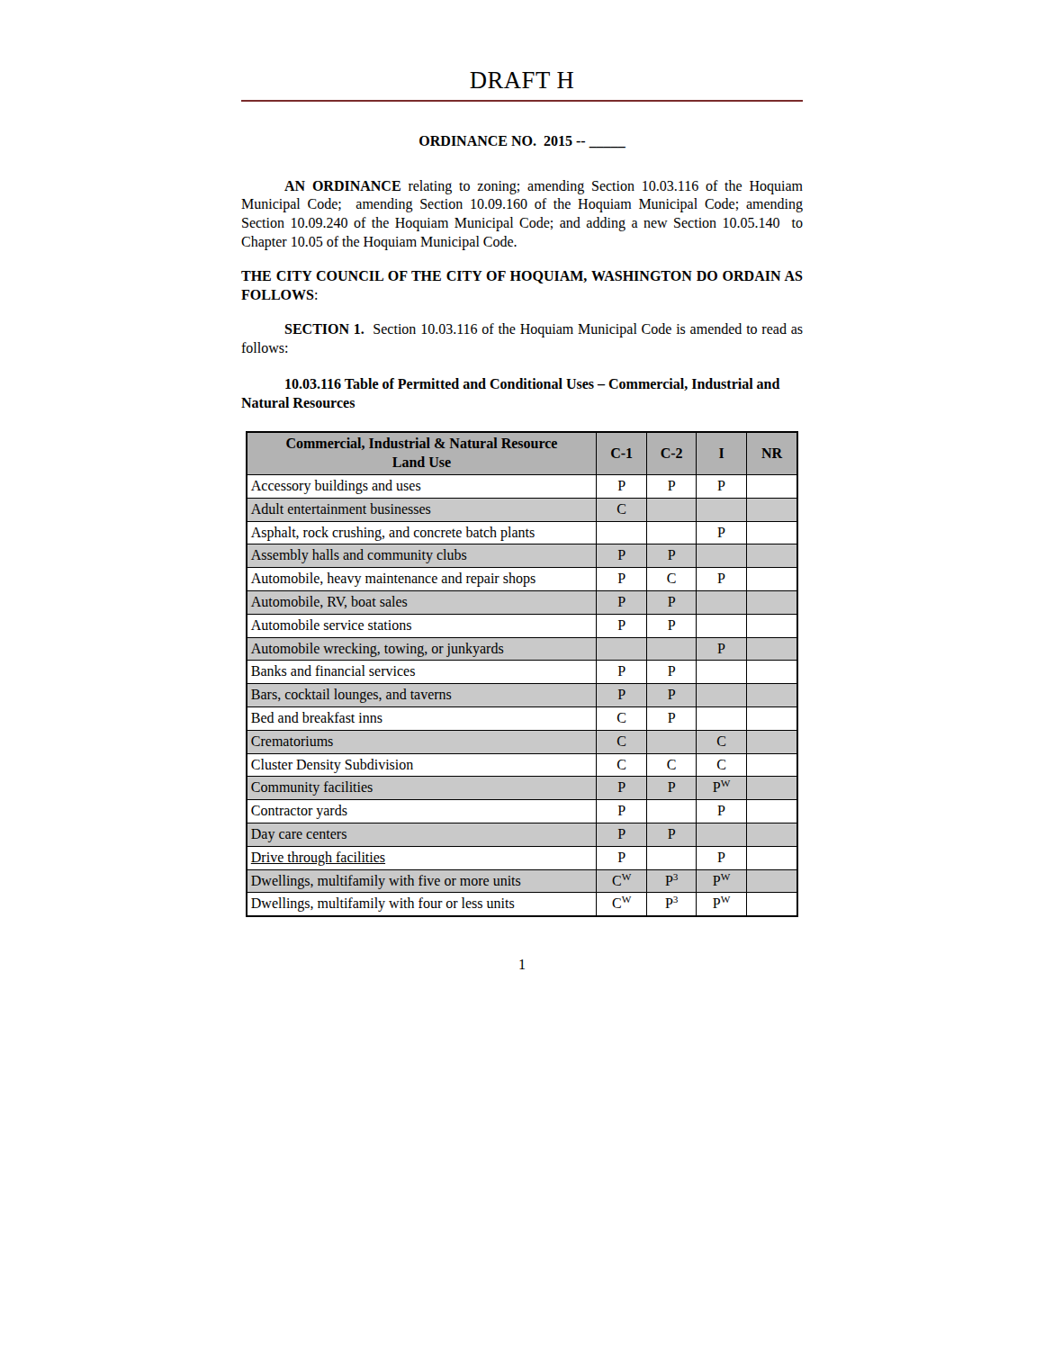DRAFT H
ORDINANCE NO. 2015 -- _____
AN ORDINANCE relating to zoning; amending Section 10.03.116 of the Hoquiam Municipal Code; amending Section 10.09.160 of the Hoquiam Municipal Code; amending Section 10.09.240 of the Hoquiam Municipal Code; and adding a new Section 10.05.140 to Chapter 10.05 of the Hoquiam Municipal Code.
THE CITY COUNCIL OF THE CITY OF HOQUIAM, WASHINGTON DO ORDAIN AS FOLLOWS:
SECTION 1. Section 10.03.116 of the Hoquiam Municipal Code is amended to read as follows:
10.03.116 Table of Permitted and Conditional Uses – Commercial, Industrial and Natural Resources
| Commercial, Industrial & Natural Resource Land Use | C-1 | C-2 | I | NR |
| --- | --- | --- | --- | --- |
| Accessory buildings and uses | P | P | P | |
| Adult entertainment businesses | C | | | |
| Asphalt, rock crushing, and concrete batch plants | | | P | |
| Assembly halls and community clubs | P | P | | |
| Automobile, heavy maintenance and repair shops | P | C | P | |
| Automobile, RV, boat sales | P | P | | |
| Automobile service stations | P | P | | |
| Automobile wrecking, towing, or junkyards | | | P | |
| Banks and financial services | P | P | | |
| Bars, cocktail lounges, and taverns | P | P | | |
| Bed and breakfast inns | C | P | | |
| Crematoriums | C | | C | |
| Cluster Density Subdivision | C | C | C | |
| Community facilities | P | P | P W | |
| Contractor yards | P | | P | |
| Day care centers | P | P | | |
| Drive through facilities | P | | P | |
| Dwellings, multifamily with five or more units | C W | P 3 | P W | |
| Dwellings, multifamily with four or less units | C W | P 3 | P W | |
1